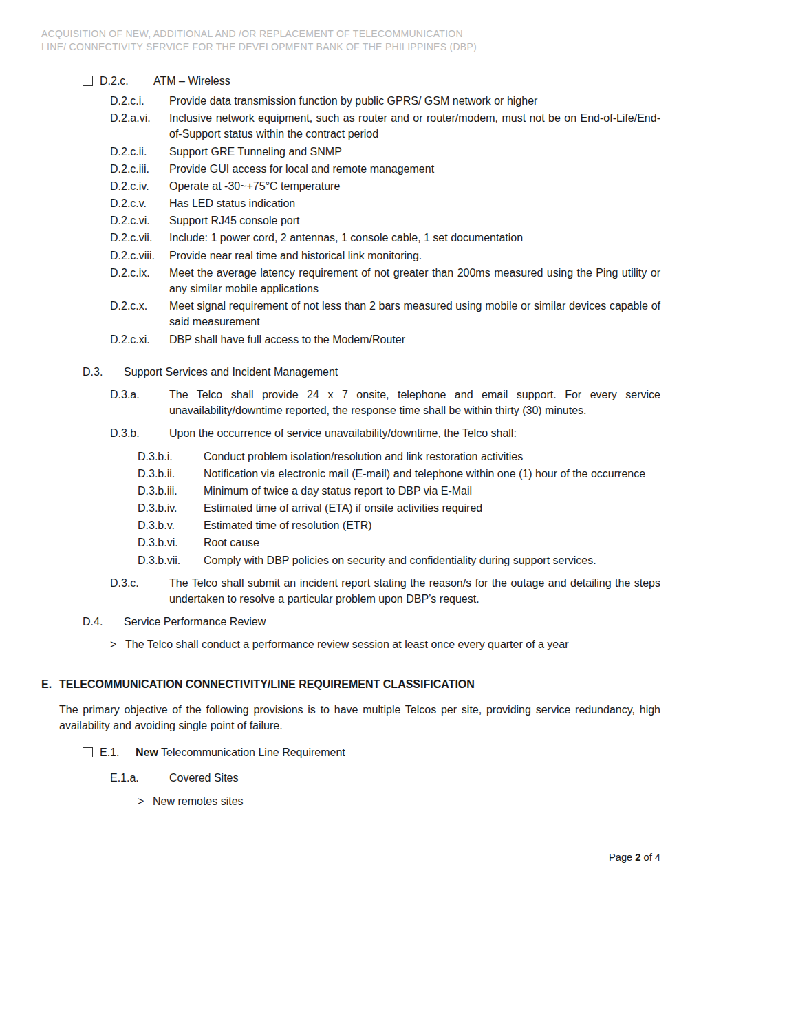ACQUISITION OF NEW, ADDITIONAL AND /OR REPLACEMENT OF TELECOMMUNICATION
LINE/ CONNECTIVITY SERVICE FOR THE DEVELOPMENT BANK OF THE PHILIPPINES (DBP)
D.2.c. ATM – Wireless
D.2.c.i. Provide data transmission function by public GPRS/ GSM network or higher
D.2.a.vi. Inclusive network equipment, such as router and or router/modem, must not be on End-of-Life/End-of-Support status within the contract period
D.2.c.ii. Support GRE Tunneling and SNMP
D.2.c.iii. Provide GUI access for local and remote management
D.2.c.iv. Operate at -30~+75°C temperature
D.2.c.v. Has LED status indication
D.2.c.vi. Support RJ45 console port
D.2.c.vii. Include: 1 power cord, 2 antennas, 1 console cable, 1 set documentation
D.2.c.viii. Provide near real time and historical link monitoring.
D.2.c.ix. Meet the average latency requirement of not greater than 200ms measured using the Ping utility or any similar mobile applications
D.2.c.x. Meet signal requirement of not less than 2 bars measured using mobile or similar devices capable of said measurement
D.2.c.xi. DBP shall have full access to the Modem/Router
D.3. Support Services and Incident Management
D.3.a. The Telco shall provide 24 x 7 onsite, telephone and email support. For every service unavailability/downtime reported, the response time shall be within thirty (30) minutes.
D.3.b. Upon the occurrence of service unavailability/downtime, the Telco shall:
D.3.b.i. Conduct problem isolation/resolution and link restoration activities
D.3.b.ii. Notification via electronic mail (E-mail) and telephone within one (1) hour of the occurrence
D.3.b.iii. Minimum of twice a day status report to DBP via E-Mail
D.3.b.iv. Estimated time of arrival (ETA) if onsite activities required
D.3.b.v. Estimated time of resolution (ETR)
D.3.b.vi. Root cause
D.3.b.vii. Comply with DBP policies on security and confidentiality during support services.
D.3.c. The Telco shall submit an incident report stating the reason/s for the outage and detailing the steps undertaken to resolve a particular problem upon DBP’s request.
D.4. Service Performance Review
> The Telco shall conduct a performance review session at least once every quarter of a year
E. TELECOMMUNICATION CONNECTIVITY/LINE REQUIREMENT CLASSIFICATION
The primary objective of the following provisions is to have multiple Telcos per site, providing service redundancy, high availability and avoiding single point of failure.
E.1. New Telecommunication Line Requirement
E.1.a. Covered Sites
> New remotes sites
Page 2 of 4